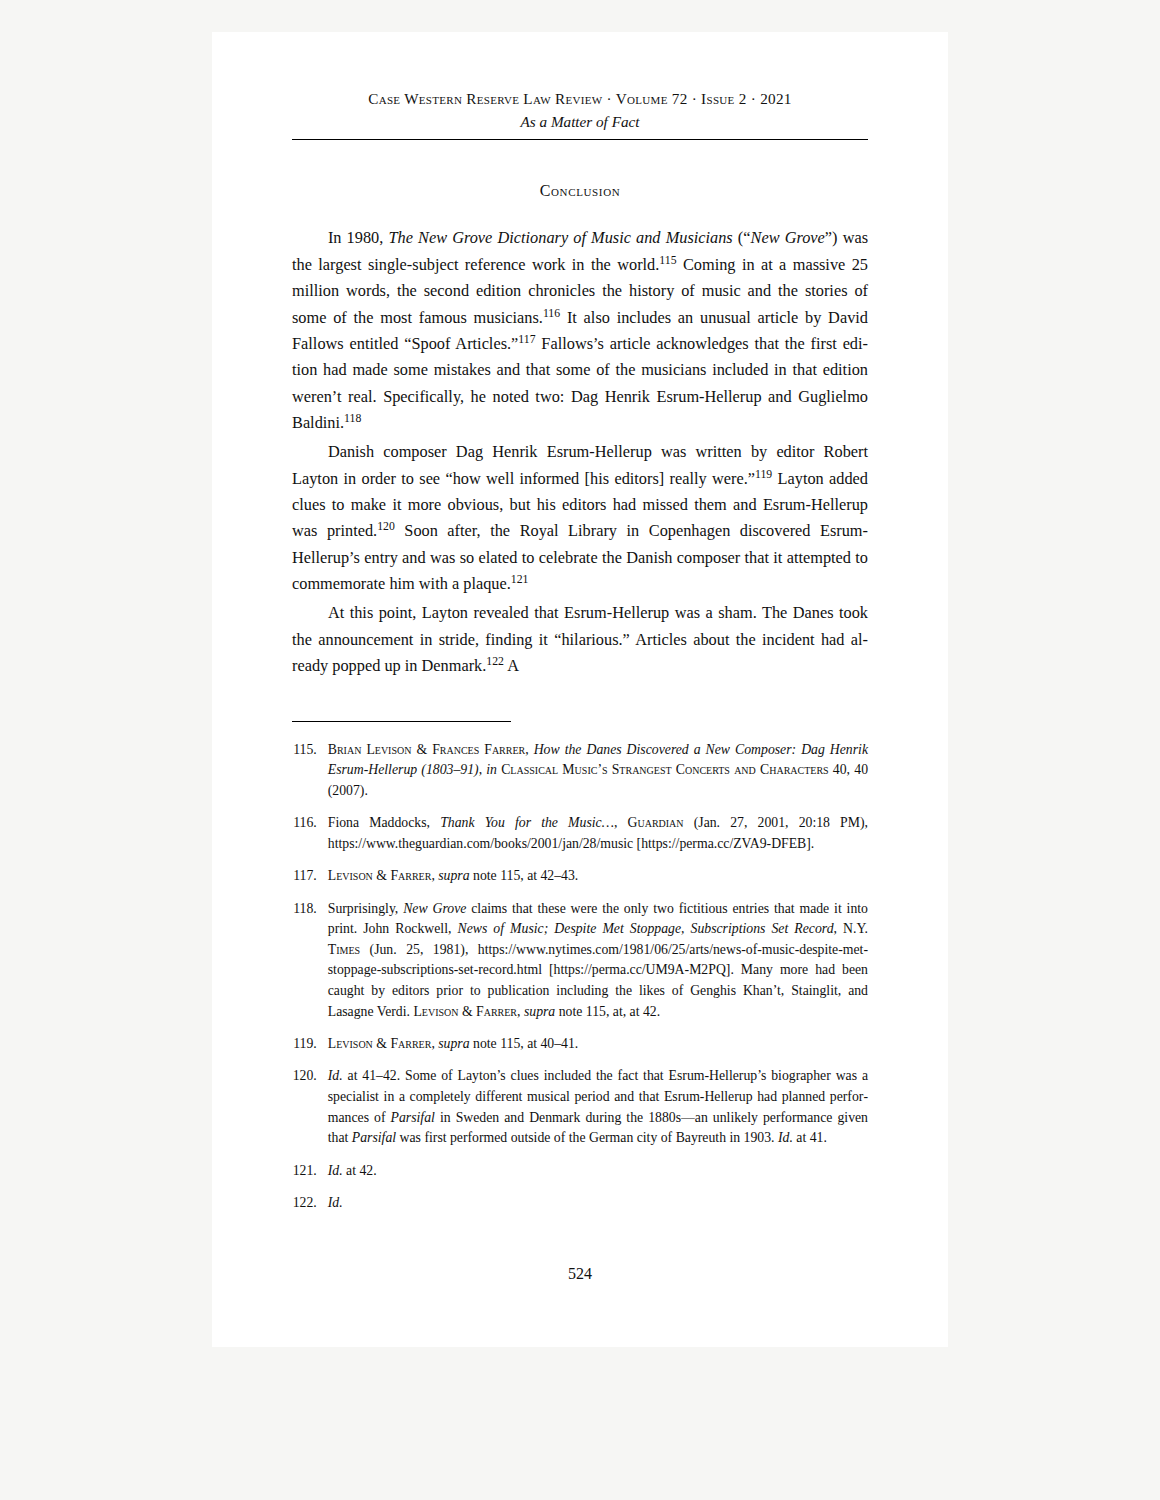Case Western Reserve Law Review · Volume 72 · Issue 2 · 2021
As a Matter of Fact
Conclusion
In 1980, The New Grove Dictionary of Music and Musicians (“New Grove”) was the largest single-subject reference work in the world.115 Coming in at a massive 25 million words, the second edition chronicles the history of music and the stories of some of the most famous musicians.116 It also includes an unusual article by David Fallows entitled “Spoof Articles.”117 Fallows’s article acknowledges that the first edition had made some mistakes and that some of the musicians included in that edition weren’t real. Specifically, he noted two: Dag Henrik Esrum-Hellerup and Guglielmo Baldini.118
Danish composer Dag Henrik Esrum-Hellerup was written by editor Robert Layton in order to see “how well informed [his editors] really were.”119 Layton added clues to make it more obvious, but his editors had missed them and Esrum-Hellerup was printed.120 Soon after, the Royal Library in Copenhagen discovered Esrum-Hellerup’s entry and was so elated to celebrate the Danish composer that it attempted to commemorate him with a plaque.121
At this point, Layton revealed that Esrum-Hellerup was a sham. The Danes took the announcement in stride, finding it “hilarious.” Articles about the incident had already popped up in Denmark.122 A
115. Brian Levison & Frances Farrer, How the Danes Discovered a New Composer: Dag Henrik Esrum-Hellerup (1803–91), in Classical Music’s Strangest Concerts and Characters 40, 40 (2007).
116. Fiona Maddocks, Thank You for the Music…, Guardian (Jan. 27, 2001, 20:18 PM), https://www.theguardian.com/books/2001/jan/28/music [https://perma.cc/ZVA9-DFEB].
117. Levison & Farrer, supra note 115, at 42–43.
118. Surprisingly, New Grove claims that these were the only two fictitious entries that made it into print. John Rockwell, News of Music; Despite Met Stoppage, Subscriptions Set Record, N.Y. Times (Jun. 25, 1981), https://www.nytimes.com/1981/06/25/arts/news-of-music-despite-met-stoppage-subscriptions-set-record.html [https://perma.cc/UM9A-M2PQ]. Many more had been caught by editors prior to publication including the likes of Genghis Khan’t, Stainglit, and Lasagne Verdi. Levison & Farrer, supra note 115, at, at 42.
119. Levison & Farrer, supra note 115, at 40–41.
120. Id. at 41–42. Some of Layton’s clues included the fact that Esrum-Hellerup’s biographer was a specialist in a completely different musical period and that Esrum-Hellerup had planned performances of Parsifal in Sweden and Denmark during the 1880s—an unlikely performance given that Parsifal was first performed outside of the German city of Bayreuth in 1903. Id. at 41.
121. Id. at 42.
122. Id.
524